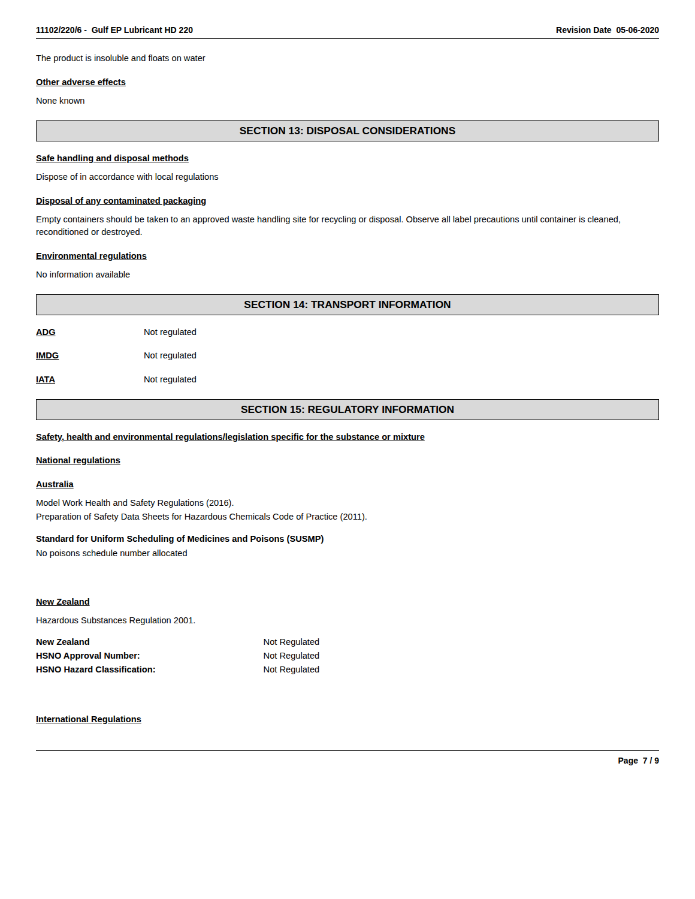11102/220/6 - Gulf EP Lubricant HD 220
Revision Date 05-06-2020
The product is insoluble and floats on water
Other adverse effects
None known
SECTION 13: DISPOSAL CONSIDERATIONS
Safe handling and disposal methods
Dispose of in accordance with local regulations
Disposal of any contaminated packaging
Empty containers should be taken to an approved waste handling site for recycling or disposal. Observe all label precautions until container is cleaned, reconditioned or destroyed.
Environmental regulations
No information available
SECTION 14: TRANSPORT INFORMATION
ADG
Not regulated
IMDG
Not regulated
IATA
Not regulated
SECTION 15: REGULATORY INFORMATION
Safety, health and environmental regulations/legislation specific for the substance or mixture
National regulations
Australia
Model Work Health and Safety Regulations (2016).
Preparation of Safety Data Sheets for Hazardous Chemicals Code of Practice (2011).
Standard for Uniform Scheduling of Medicines and Poisons (SUSMP)
No poisons schedule number allocated
New Zealand
Hazardous Substances Regulation 2001.
| New Zealand | Not Regulated |
| HSNO Approval Number: | Not Regulated |
| HSNO Hazard Classification: | Not Regulated |
International Regulations
Page 7 / 9